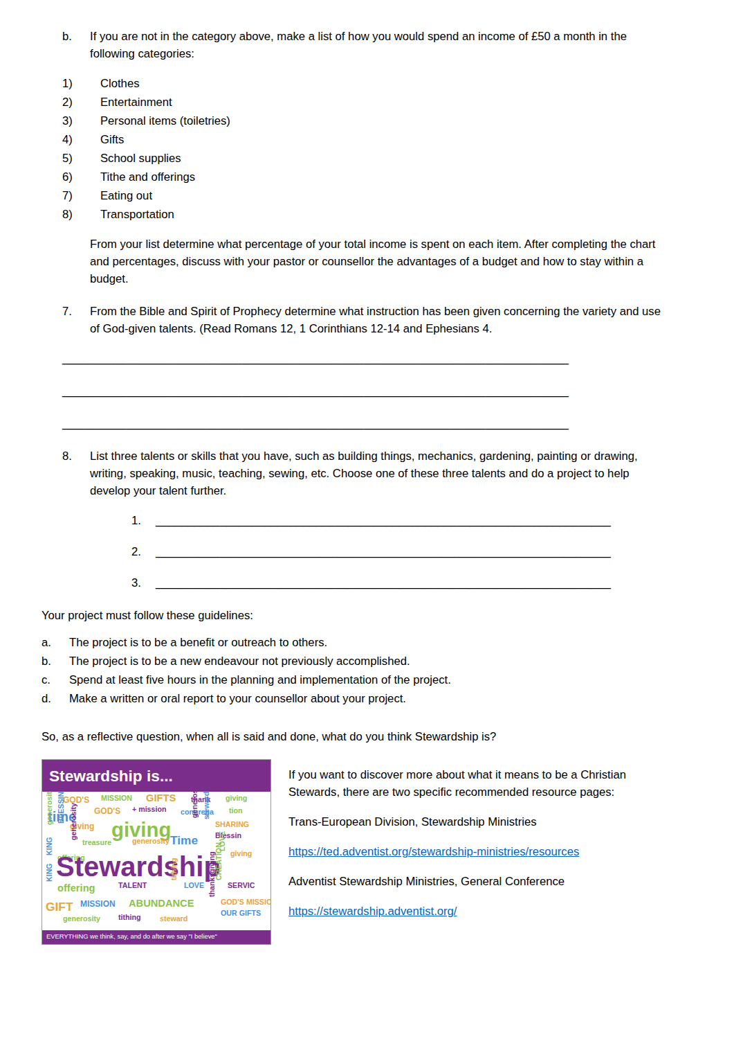b. If you are not in the category above, make a list of how you would spend an income of £50 a month in the following categories:
1) Clothes
2) Entertainment
3) Personal items (toiletries)
4) Gifts
5) School supplies
6) Tithe and offerings
7) Eating out
8) Transportation
From your list determine what percentage of your total income is spent on each item. After completing the chart and percentages, discuss with your pastor or counsellor the advantages of a budget and how to stay within a budget.
7. From the Bible and Spirit of Prophecy determine what instruction has been given concerning the variety and use of God-given talents. (Read Romans 12, 1 Corinthians 12-14 and Ephesians 4.
_______________________________________________________________________________
_______________________________________________________________________________
_______________________________________________________________________________
8. List three talents or skills that you have, such as building things, mechanics, gardening, painting or drawing, writing, speaking, music, teaching, sewing, etc. Choose one of these three talents and do a project to help develop your talent further.
1._______________________________________________________________________
2._______________________________________________________________________
3._______________________________________________________________________
Your project must follow these guidelines:
a. The project is to be a benefit or outreach to others.
b. The project is to be a new endeavour not previously accomplished.
c. Spend at least five hours in the planning and implementation of the project.
d. Make a written or oral report to your counsellor about your project.
So, as a reflective question, when all is said and done, what do you think Stewardship is?
Stewardship is...
GOD'S MISSION GIFTS thank giving time GOD'S + mission congrega tion generosity BLESSING giving giving generosity steward SHARING Blessin Time generosity treasure generosity KING offering Stewardship LOVE giving KING offering TALENT tithing LOVE CREATION SERVIC GIFT MISSION ABUNDANCE thanksgiving GOD'S MISSION, OUR GIFTS generosity tithing steward
EVERYTHING we think, say, and do after we say "I believe"
If you want to discover more about what it means to be a Christian Stewards, there are two specific recommended resource pages:
Trans-European Division, Stewardship Ministries
https://ted.adventist.org/stewardship-ministries/resources
Adventist Stewardship Ministries, General Conference
https://stewardship.adventist.org/